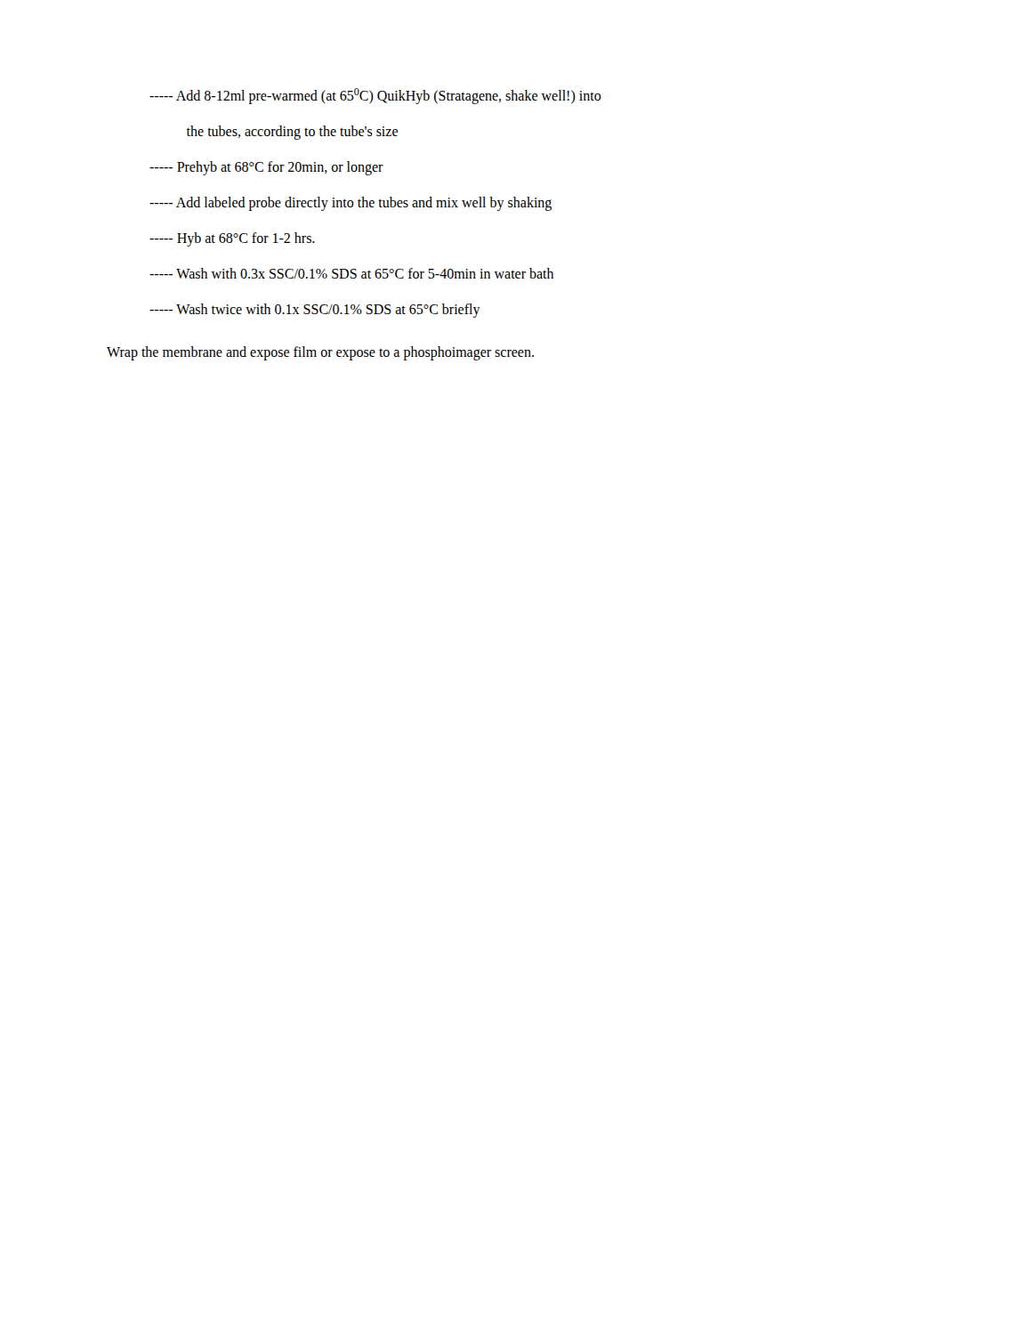----- Add 8-12ml pre-warmed (at 650C) QuikHyb (Stratagene, shake well!) into
the tubes, according to the tube's size
----- Prehyb at 68°C for 20min, or longer
----- Add labeled probe directly into the tubes and mix well by shaking
----- Hyb at 68°C for 1-2 hrs.
----- Wash with 0.3x SSC/0.1% SDS at 65°C for 5-40min in water bath
----- Wash twice with 0.1x SSC/0.1% SDS at 65°C briefly
Wrap the membrane and expose film or expose to a phosphoimager screen.